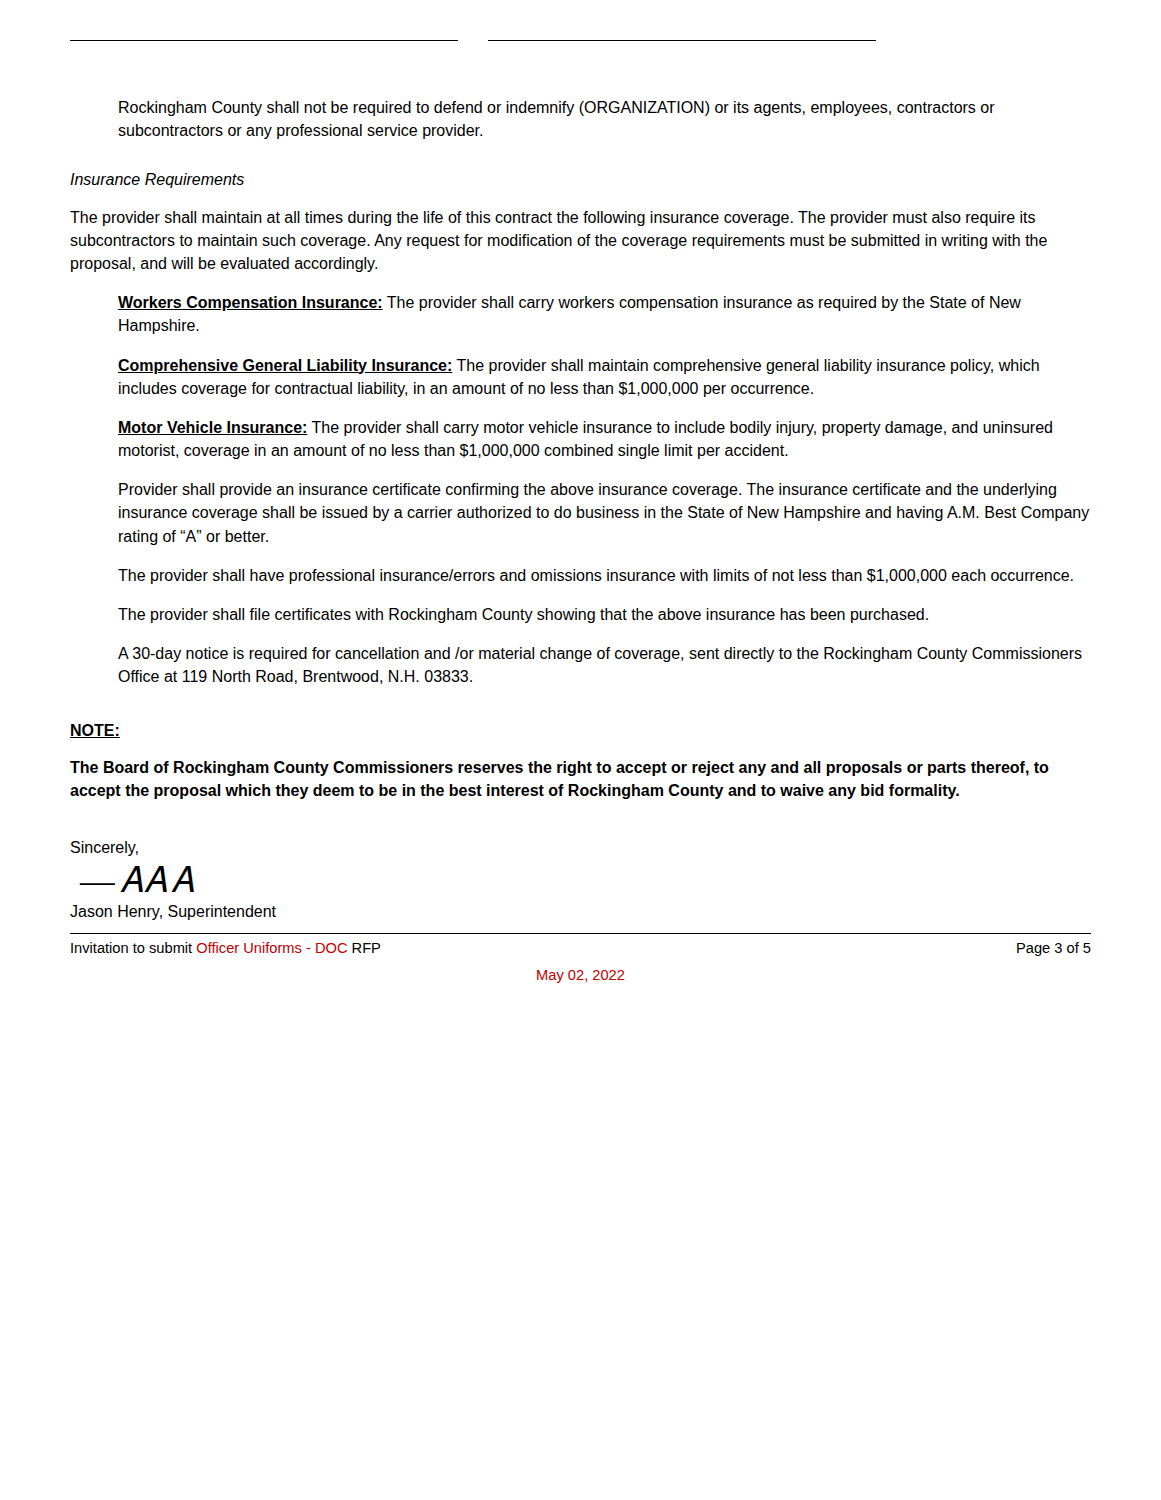Rockingham County shall not be required to defend or indemnify (ORGANIZATION) or its agents, employees, contractors or subcontractors or any professional service provider.
Insurance Requirements
The provider shall maintain at all times during the life of this contract the following insurance coverage. The provider must also require its subcontractors to maintain such coverage. Any request for modification of the coverage requirements must be submitted in writing with the proposal, and will be evaluated accordingly.
Workers Compensation Insurance: The provider shall carry workers compensation insurance as required by the State of New Hampshire.
Comprehensive General Liability Insurance: The provider shall maintain comprehensive general liability insurance policy, which includes coverage for contractual liability, in an amount of no less than $1,000,000 per occurrence.
Motor Vehicle Insurance: The provider shall carry motor vehicle insurance to include bodily injury, property damage, and uninsured motorist, coverage in an amount of no less than $1,000,000 combined single limit per accident.
Provider shall provide an insurance certificate confirming the above insurance coverage. The insurance certificate and the underlying insurance coverage shall be issued by a carrier authorized to do business in the State of New Hampshire and having A.M. Best Company rating of “A” or better.
The provider shall have professional insurance/errors and omissions insurance with limits of not less than $1,000,000 each occurrence.
The provider shall file certificates with Rockingham County showing that the above insurance has been purchased.
A 30-day notice is required for cancellation and /or material change of coverage, sent directly to the Rockingham County Commissioners Office at 119 North Road, Brentwood, N.H. 03833.
NOTE:
The Board of Rockingham County Commissioners reserves the right to accept or reject any and all proposals or parts thereof, to accept the proposal which they deem to be in the best interest of Rockingham County and to waive any bid formality.
Sincerely,
— 𝐴𝐴 𝐴
Jason Henry, Superintendent
Invitation to submit Officer Uniforms - DOC RFP
Page 3 of 5
May 02, 2022